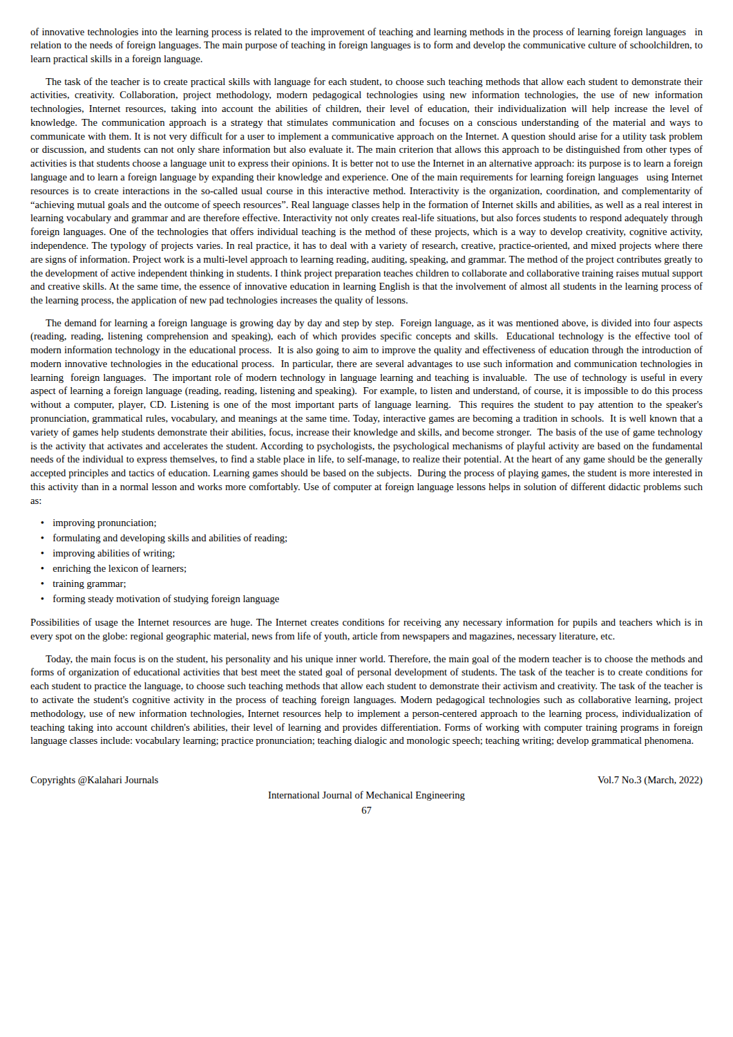of innovative technologies into the learning process is related to the improvement of teaching and learning methods in the process of learning foreign languages in relation to the needs of foreign languages. The main purpose of teaching in foreign languages is to form and develop the communicative culture of schoolchildren, to learn practical skills in a foreign language.
The task of the teacher is to create practical skills with language for each student, to choose such teaching methods that allow each student to demonstrate their activities, creativity. Collaboration, project methodology, modern pedagogical technologies using new information technologies, the use of new information technologies, Internet resources, taking into account the abilities of children, their level of education, their individualization will help increase the level of knowledge. The communication approach is a strategy that stimulates communication and focuses on a conscious understanding of the material and ways to communicate with them. It is not very difficult for a user to implement a communicative approach on the Internet. A question should arise for a utility task problem or discussion, and students can not only share information but also evaluate it. The main criterion that allows this approach to be distinguished from other types of activities is that students choose a language unit to express their opinions. It is better not to use the Internet in an alternative approach: its purpose is to learn a foreign language and to learn a foreign language by expanding their knowledge and experience. One of the main requirements for learning foreign languages using Internet resources is to create interactions in the so-called usual course in this interactive method. Interactivity is the organization, coordination, and complementarity of “achieving mutual goals and the outcome of speech resources”. Real language classes help in the formation of Internet skills and abilities, as well as a real interest in learning vocabulary and grammar and are therefore effective. Interactivity not only creates real-life situations, but also forces students to respond adequately through foreign languages. One of the technologies that offers individual teaching is the method of these projects, which is a way to develop creativity, cognitive activity, independence. The typology of projects varies. In real practice, it has to deal with a variety of research, creative, practice-oriented, and mixed projects where there are signs of information. Project work is a multi-level approach to learning reading, auditing, speaking, and grammar. The method of the project contributes greatly to the development of active independent thinking in students. I think project preparation teaches children to collaborate and collaborative training raises mutual support and creative skills. At the same time, the essence of innovative education in learning English is that the involvement of almost all students in the learning process of the learning process, the application of new pad technologies increases the quality of lessons.
The demand for learning a foreign language is growing day by day and step by step. Foreign language, as it was mentioned above, is divided into four aspects (reading, reading, listening comprehension and speaking), each of which provides specific concepts and skills. Educational technology is the effective tool of modern information technology in the educational process. It is also going to aim to improve the quality and effectiveness of education through the introduction of modern innovative technologies in the educational process. In particular, there are several advantages to use such information and communication technologies in learning foreign languages. The important role of modern technology in language learning and teaching is invaluable. The use of technology is useful in every aspect of learning a foreign language (reading, reading, listening and speaking). For example, to listen and understand, of course, it is impossible to do this process without a computer, player, CD. Listening is one of the most important parts of language learning. This requires the student to pay attention to the speaker's pronunciation, grammatical rules, vocabulary, and meanings at the same time. Today, interactive games are becoming a tradition in schools. It is well known that a variety of games help students demonstrate their abilities, focus, increase their knowledge and skills, and become stronger. The basis of the use of game technology is the activity that activates and accelerates the student. According to psychologists, the psychological mechanisms of playful activity are based on the fundamental needs of the individual to express themselves, to find a stable place in life, to self-manage, to realize their potential. At the heart of any game should be the generally accepted principles and tactics of education. Learning games should be based on the subjects. During the process of playing games, the student is more interested in this activity than in a normal lesson and works more comfortably. Use of computer at foreign language lessons helps in solution of different didactic problems such as:
improving pronunciation;
formulating and developing skills and abilities of reading;
improving abilities of writing;
enriching the lexicon of learners;
training grammar;
forming steady motivation of studying foreign language
Possibilities of usage the Internet resources are huge. The Internet creates conditions for receiving any necessary information for pupils and teachers which is in every spot on the globe: regional geographic material, news from life of youth, article from newspapers and magazines, necessary literature, etc.
Today, the main focus is on the student, his personality and his unique inner world. Therefore, the main goal of the modern teacher is to choose the methods and forms of organization of educational activities that best meet the stated goal of personal development of students. The task of the teacher is to create conditions for each student to practice the language, to choose such teaching methods that allow each student to demonstrate their activism and creativity. The task of the teacher is to activate the student's cognitive activity in the process of teaching foreign languages. Modern pedagogical technologies such as collaborative learning, project methodology, use of new information technologies, Internet resources help to implement a person-centered approach to the learning process, individualization of teaching taking into account children's abilities, their level of learning and provides differentiation. Forms of working with computer training programs in foreign language classes include: vocabulary learning; practice pronunciation; teaching dialogic and monologic speech; teaching writing; develop grammatical phenomena.
Copyrights @Kalahari Journals Vol.7 No.3 (March, 2022)
International Journal of Mechanical Engineering
67